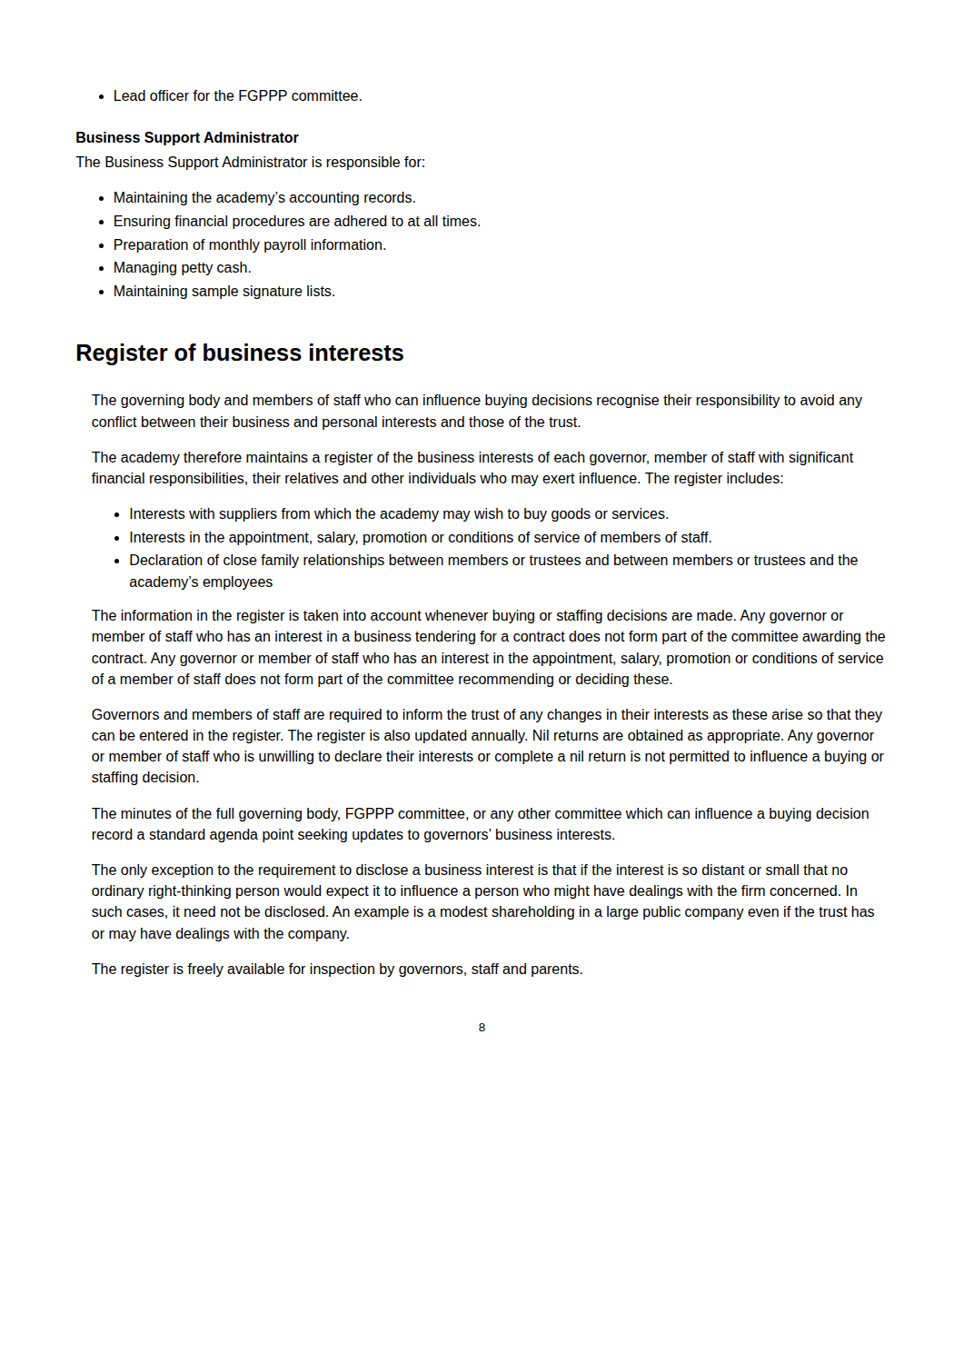Lead officer for the FGPPP committee.
Business Support Administrator
The Business Support Administrator is responsible for:
Maintaining the academy’s accounting records.
Ensuring financial procedures are adhered to at all times.
Preparation of monthly payroll information.
Managing petty cash.
Maintaining sample signature lists.
Register of business interests
The governing body and members of staff who can influence buying decisions recognise their responsibility to avoid any conflict between their business and personal interests and those of the trust.
The academy therefore maintains a register of the business interests of each governor, member of staff with significant financial responsibilities, their relatives and other individuals who may exert influence. The register includes:
Interests with suppliers from which the academy may wish to buy goods or services.
Interests in the appointment, salary, promotion or conditions of service of members of staff.
Declaration of close family relationships between members or trustees and between members or trustees and the academy’s employees
The information in the register is taken into account whenever buying or staffing decisions are made. Any governor or member of staff who has an interest in a business tendering for a contract does not form part of the committee awarding the contract. Any governor or member of staff who has an interest in the appointment, salary, promotion or conditions of service of a member of staff does not form part of the committee recommending or deciding these.
Governors and members of staff are required to inform the trust of any changes in their interests as these arise so that they can be entered in the register. The register is also updated annually. Nil returns are obtained as appropriate. Any governor or member of staff who is unwilling to declare their interests or complete a nil return is not permitted to influence a buying or staffing decision.
The minutes of the full governing body, FGPPP committee, or any other committee which can influence a buying decision record a standard agenda point seeking updates to governors’ business interests.
The only exception to the requirement to disclose a business interest is that if the interest is so distant or small that no ordinary right-thinking person would expect it to influence a person who might have dealings with the firm concerned. In such cases, it need not be disclosed. An example is a modest shareholding in a large public company even if the trust has or may have dealings with the company.
The register is freely available for inspection by governors, staff and parents.
8